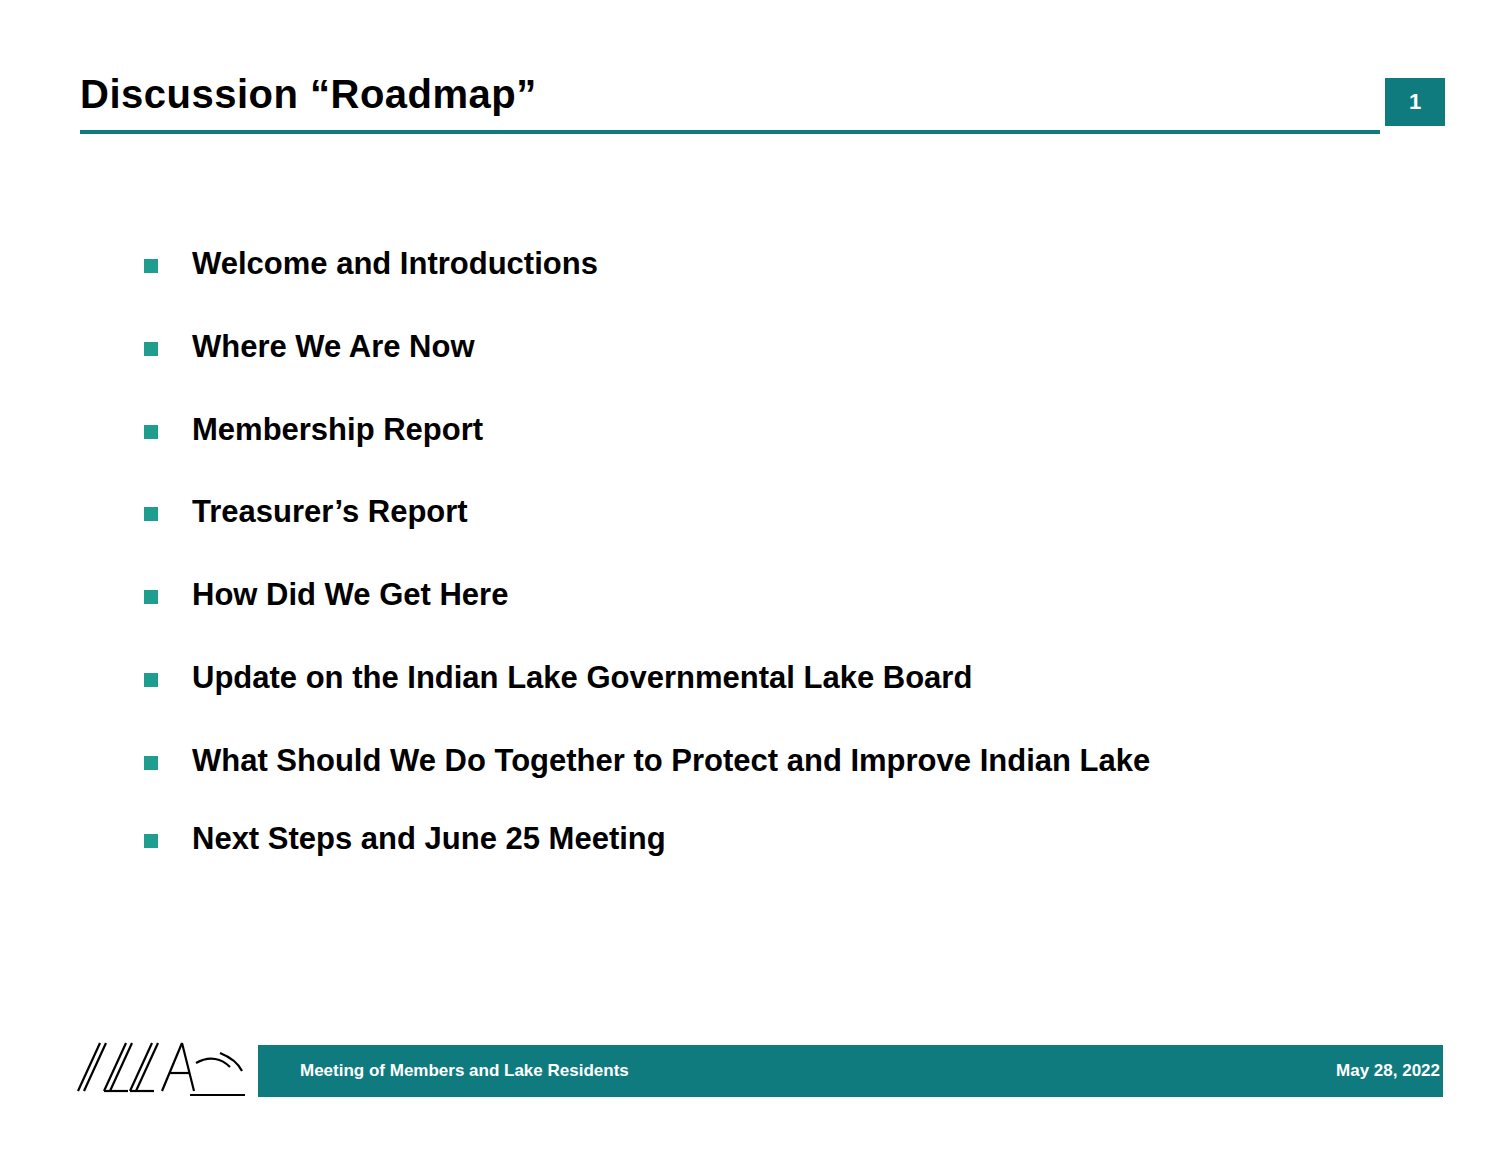Discussion “Roadmap”
1
Welcome and Introductions
Where We Are Now
Membership Report
Treasurer’s Report
How Did We Get Here
Update on the Indian Lake Governmental Lake Board
What Should We Do Together to Protect and Improve Indian Lake
Next Steps and June 25 Meeting
Meeting of Members and Lake Residents
May 28, 2022